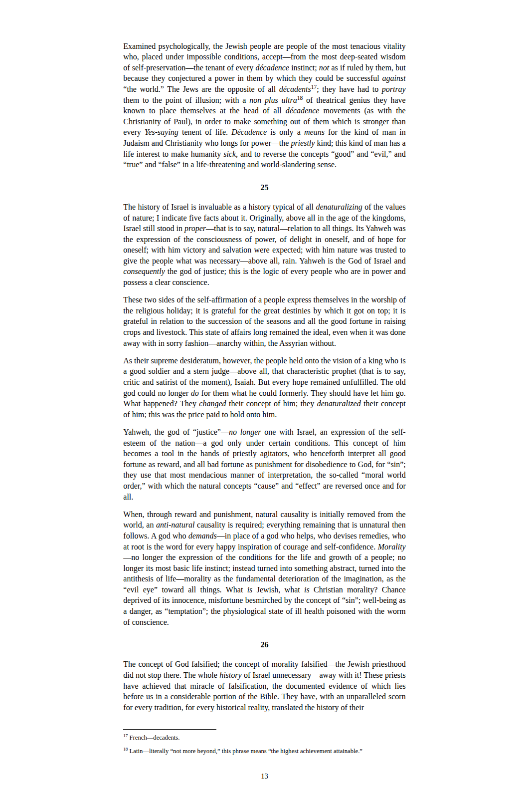Examined psychologically, the Jewish people are people of the most tenacious vitality who, placed under impossible conditions, accept—from the most deep-seated wisdom of self-preservation—the tenant of every décadence instinct; not as if ruled by them, but because they conjectured a power in them by which they could be successful against “the world.” The Jews are the opposite of all décadents17; they have had to portray them to the point of illusion; with a non plus ultra18 of theatrical genius they have known to place themselves at the head of all décadence movements (as with the Christianity of Paul), in order to make something out of them which is stronger than every Yes-saying tenent of life. Décadence is only a means for the kind of man in Judaism and Christianity who longs for power—the priestly kind; this kind of man has a life interest to make humanity sick, and to reverse the concepts “good” and “evil,” and “true” and “false” in a life-threatening and world-slandering sense.
25
The history of Israel is invaluable as a history typical of all denaturalizing of the values of nature; I indicate five facts about it. Originally, above all in the age of the kingdoms, Israel still stood in proper—that is to say, natural—relation to all things. Its Yahweh was the expression of the consciousness of power, of delight in oneself, and of hope for oneself; with him victory and salvation were expected; with him nature was trusted to give the people what was necessary—above all, rain. Yahweh is the God of Israel and consequently the god of justice; this is the logic of every people who are in power and possess a clear conscience.
These two sides of the self-affirmation of a people express themselves in the worship of the religious holiday; it is grateful for the great destinies by which it got on top; it is grateful in relation to the succession of the seasons and all the good fortune in raising crops and livestock. This state of affairs long remained the ideal, even when it was done away with in sorry fashion—anarchy within, the Assyrian without.
As their supreme desideratum, however, the people held onto the vision of a king who is a good soldier and a stern judge—above all, that characteristic prophet (that is to say, critic and satirist of the moment), Isaiah. But every hope remained unfulfilled. The old god could no longer do for them what he could formerly. They should have let him go. What happened? They changed their concept of him; they denaturalized their concept of him; this was the price paid to hold onto him.
Yahweh, the god of “justice”—no longer one with Israel, an expression of the self-esteem of the nation—a god only under certain conditions. This concept of him becomes a tool in the hands of priestly agitators, who henceforth interpret all good fortune as reward, and all bad fortune as punishment for disobedience to God, for “sin”; they use that most mendacious manner of interpretation, the so-called “moral world order,” with which the natural concepts “cause” and “effect” are reversed once and for all.
When, through reward and punishment, natural causality is initially removed from the world, an anti-natural causality is required; everything remaining that is unnatural then follows. A god who demands—in place of a god who helps, who devises remedies, who at root is the word for every happy inspiration of courage and self-confidence. Morality—no longer the expression of the conditions for the life and growth of a people; no longer its most basic life instinct; instead turned into something abstract, turned into the antithesis of life—morality as the fundamental deterioration of the imagination, as the “evil eye” toward all things. What is Jewish, what is Christian morality? Chance deprived of its innocence, misfortune besmirched by the concept of “sin”; well-being as a danger, as “temptation”; the physiological state of ill health poisoned with the worm of conscience.
26
The concept of God falsified; the concept of morality falsified—the Jewish priesthood did not stop there. The whole history of Israel unnecessary—away with it! These priests have achieved that miracle of falsification, the documented evidence of which lies before us in a considerable portion of the Bible. They have, with an unparalleled scorn for every tradition, for every historical reality, translated the history of their
17 French—decadents.
18 Latin—literally “not more beyond,” this phrase means “the highest achievement attainable.”
13